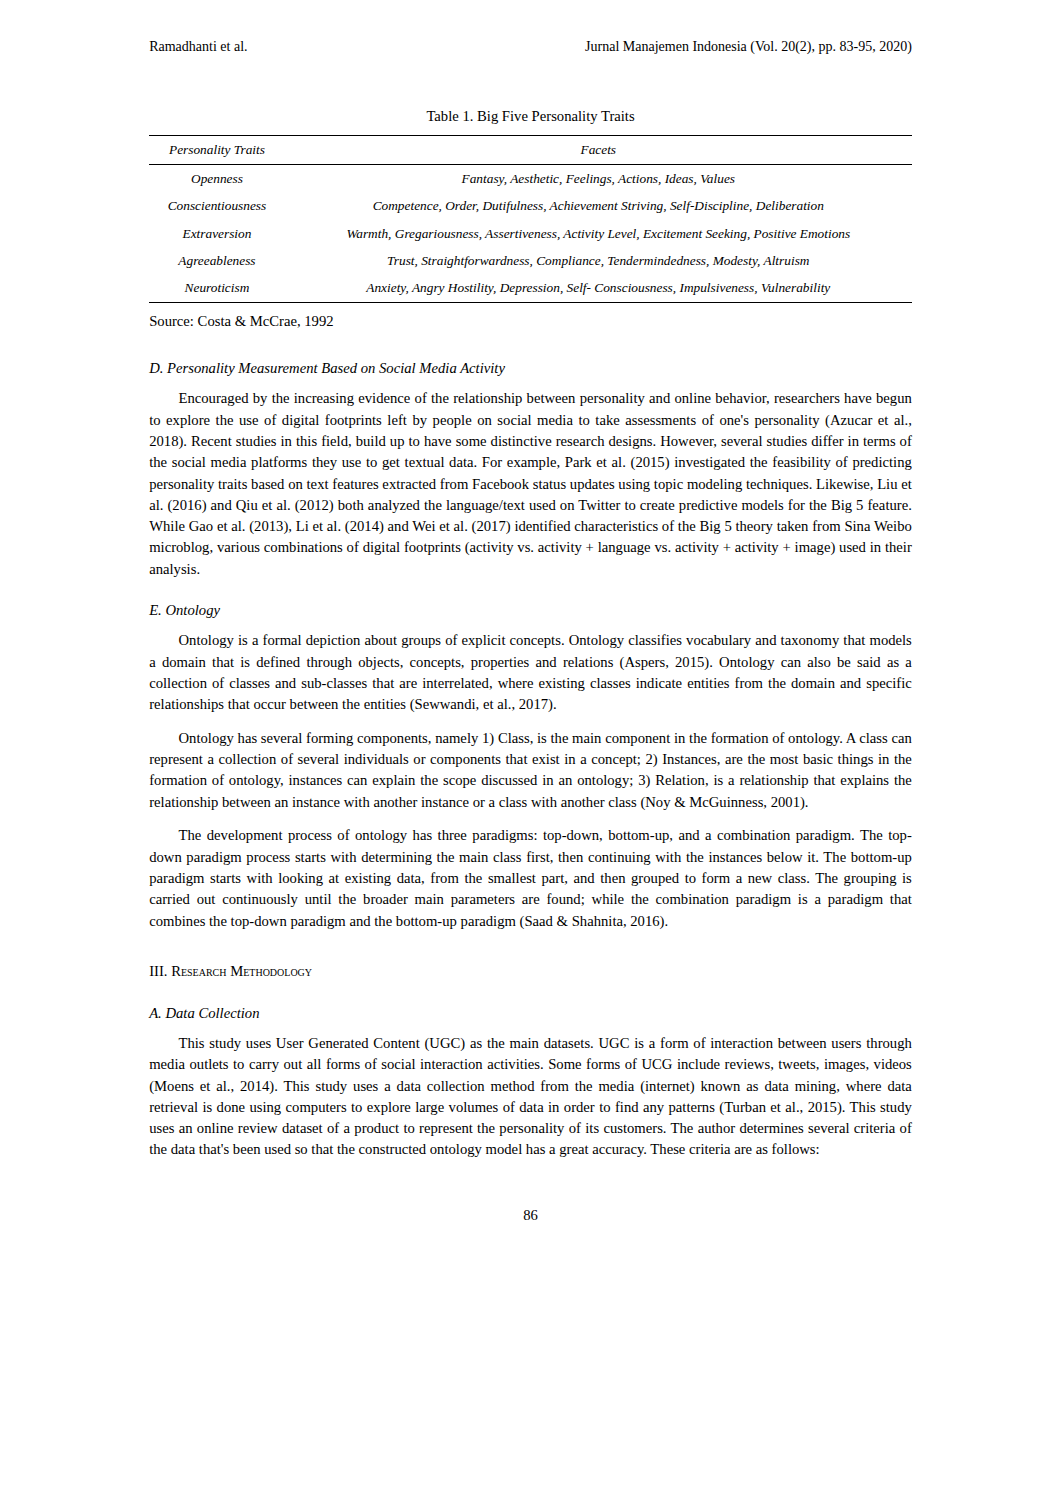Ramadhanti et al. Jurnal Manajemen Indonesia (Vol. 20(2), pp. 83-95, 2020)
Table 1. Big Five Personality Traits
| Personality Traits | Facets |
| --- | --- |
| Openness | Fantasy, Aesthetic, Feelings, Actions, Ideas, Values |
| Conscientiousness | Competence, Order, Dutifulness, Achievement Striving, Self-Discipline, Deliberation |
| Extraversion | Warmth, Gregariousness, Assertiveness, Activity Level, Excitement Seeking, Positive Emotions |
| Agreeableness | Trust, Straightforwardness, Compliance, Tendermindedness, Modesty, Altruism |
| Neuroticism | Anxiety, Angry Hostility, Depression, Self- Consciousness, Impulsiveness, Vulnerability |
Source: Costa & McCrae, 1992
D. Personality Measurement Based on Social Media Activity
Encouraged by the increasing evidence of the relationship between personality and online behavior, researchers have begun to explore the use of digital footprints left by people on social media to take assessments of one's personality (Azucar et al., 2018). Recent studies in this field, build up to have some distinctive research designs. However, several studies differ in terms of the social media platforms they use to get textual data. For example, Park et al. (2015) investigated the feasibility of predicting personality traits based on text features extracted from Facebook status updates using topic modeling techniques. Likewise, Liu et al. (2016) and Qiu et al. (2012) both analyzed the language/text used on Twitter to create predictive models for the Big 5 feature. While Gao et al. (2013), Li et al. (2014) and Wei et al. (2017) identified characteristics of the Big 5 theory taken from Sina Weibo microblog, various combinations of digital footprints (activity vs. activity + language vs. activity + activity + image) used in their analysis.
E. Ontology
Ontology is a formal depiction about groups of explicit concepts. Ontology classifies vocabulary and taxonomy that models a domain that is defined through objects, concepts, properties and relations (Aspers, 2015). Ontology can also be said as a collection of classes and sub-classes that are interrelated, where existing classes indicate entities from the domain and specific relationships that occur between the entities (Sewwandi, et al., 2017).
Ontology has several forming components, namely 1) Class, is the main component in the formation of ontology. A class can represent a collection of several individuals or components that exist in a concept; 2) Instances, are the most basic things in the formation of ontology, instances can explain the scope discussed in an ontology; 3) Relation, is a relationship that explains the relationship between an instance with another instance or a class with another class (Noy & McGuinness, 2001).
The development process of ontology has three paradigms: top-down, bottom-up, and a combination paradigm. The top-down paradigm process starts with determining the main class first, then continuing with the instances below it. The bottom-up paradigm starts with looking at existing data, from the smallest part, and then grouped to form a new class. The grouping is carried out continuously until the broader main parameters are found; while the combination paradigm is a paradigm that combines the top-down paradigm and the bottom-up paradigm (Saad & Shahnita, 2016).
III. Research Methodology
A. Data Collection
This study uses User Generated Content (UGC) as the main datasets. UGC is a form of interaction between users through media outlets to carry out all forms of social interaction activities. Some forms of UCG include reviews, tweets, images, videos (Moens et al., 2014). This study uses a data collection method from the media (internet) known as data mining, where data retrieval is done using computers to explore large volumes of data in order to find any patterns (Turban et al., 2015). This study uses an online review dataset of a product to represent the personality of its customers. The author determines several criteria of the data that's been used so that the constructed ontology model has a great accuracy. These criteria are as follows:
86